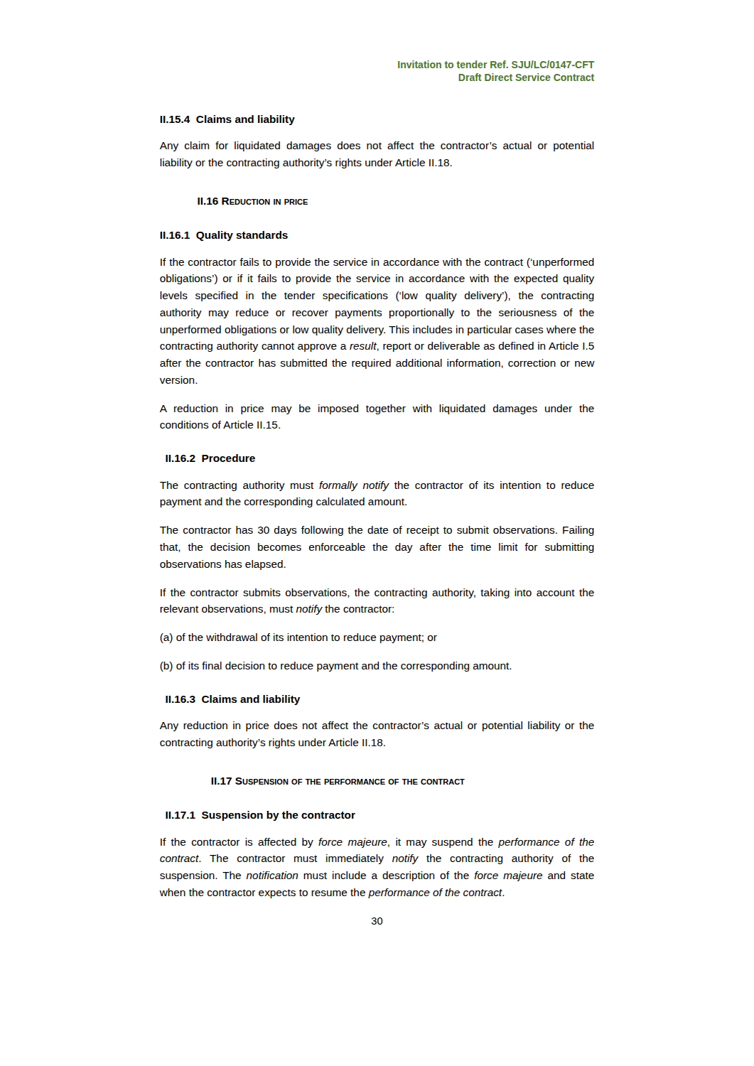Invitation to tender Ref. SJU/LC/0147-CFT Draft Direct Service Contract
II.15.4 Claims and liability
Any claim for liquidated damages does not affect the contractor’s actual or potential liability or the contracting authority’s rights under Article II.18.
II.16 Reduction in price
II.16.1 Quality standards
If the contractor fails to provide the service in accordance with the contract (‘unperformed obligations’) or if it fails to provide the service in accordance with the expected quality levels specified in the tender specifications (‘low quality delivery’), the contracting authority may reduce or recover payments proportionally to the seriousness of the unperformed obligations or low quality delivery. This includes in particular cases where the contracting authority cannot approve a result, report or deliverable as defined in Article I.5 after the contractor has submitted the required additional information, correction or new version.
A reduction in price may be imposed together with liquidated damages under the conditions of Article II.15.
II.16.2 Procedure
The contracting authority must formally notify the contractor of its intention to reduce payment and the corresponding calculated amount.
The contractor has 30 days following the date of receipt to submit observations. Failing that, the decision becomes enforceable the day after the time limit for submitting observations has elapsed.
If the contractor submits observations, the contracting authority, taking into account the relevant observations, must notify the contractor:
(a) of the withdrawal of its intention to reduce payment; or
(b) of its final decision to reduce payment and the corresponding amount.
II.16.3 Claims and liability
Any reduction in price does not affect the contractor’s actual or potential liability or the contracting authority’s rights under Article II.18.
II.17 Suspension of the performance of the contract
II.17.1 Suspension by the contractor
If the contractor is affected by force majeure, it may suspend the performance of the contract. The contractor must immediately notify the contracting authority of the suspension. The notification must include a description of the force majeure and state when the contractor expects to resume the performance of the contract.
30